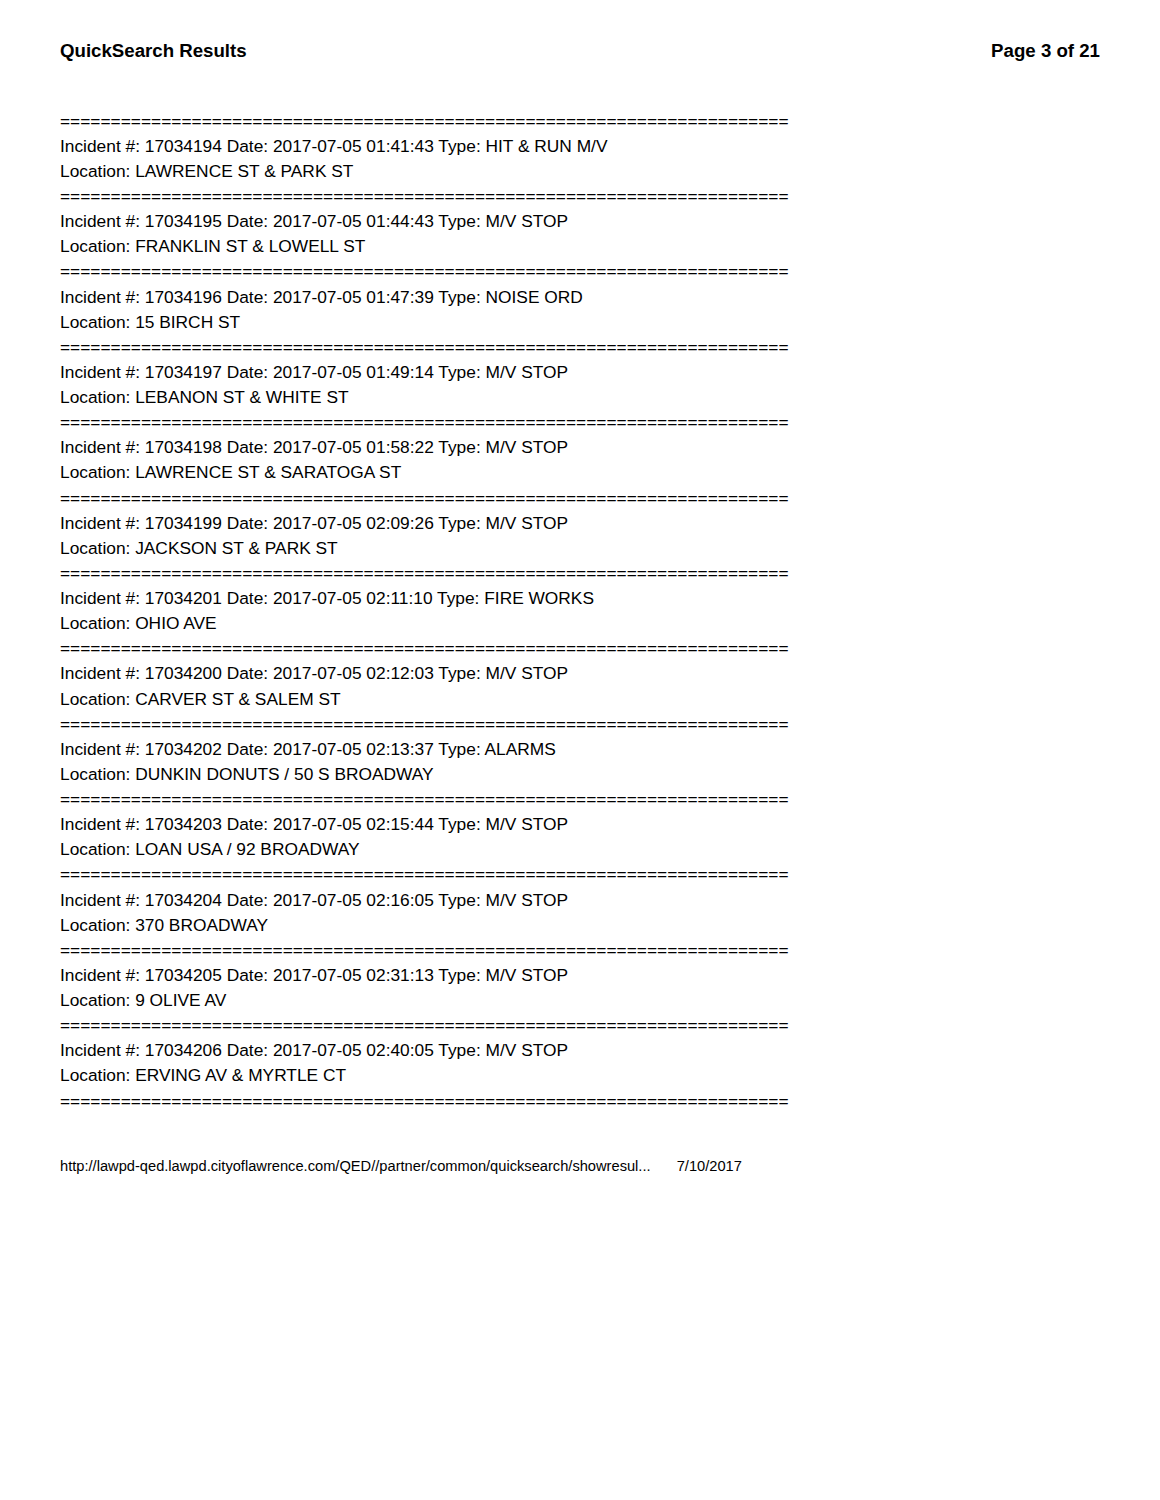QuickSearch Results Page 3 of 21
========================================================================
Incident #: 17034194 Date: 2017-07-05 01:41:43 Type: HIT & RUN M/V
Location: LAWRENCE ST & PARK ST
========================================================================
Incident #: 17034195 Date: 2017-07-05 01:44:43 Type: M/V STOP
Location: FRANKLIN ST & LOWELL ST
========================================================================
Incident #: 17034196 Date: 2017-07-05 01:47:39 Type: NOISE ORD
Location: 15 BIRCH ST
========================================================================
Incident #: 17034197 Date: 2017-07-05 01:49:14 Type: M/V STOP
Location: LEBANON ST & WHITE ST
========================================================================
Incident #: 17034198 Date: 2017-07-05 01:58:22 Type: M/V STOP
Location: LAWRENCE ST & SARATOGA ST
========================================================================
Incident #: 17034199 Date: 2017-07-05 02:09:26 Type: M/V STOP
Location: JACKSON ST & PARK ST
========================================================================
Incident #: 17034201 Date: 2017-07-05 02:11:10 Type: FIRE WORKS
Location: OHIO AVE
========================================================================
Incident #: 17034200 Date: 2017-07-05 02:12:03 Type: M/V STOP
Location: CARVER ST & SALEM ST
========================================================================
Incident #: 17034202 Date: 2017-07-05 02:13:37 Type: ALARMS
Location: DUNKIN DONUTS / 50 S BROADWAY
========================================================================
Incident #: 17034203 Date: 2017-07-05 02:15:44 Type: M/V STOP
Location: LOAN USA / 92 BROADWAY
========================================================================
Incident #: 17034204 Date: 2017-07-05 02:16:05 Type: M/V STOP
Location: 370 BROADWAY
========================================================================
Incident #: 17034205 Date: 2017-07-05 02:31:13 Type: M/V STOP
Location: 9 OLIVE AV
========================================================================
Incident #: 17034206 Date: 2017-07-05 02:40:05 Type: M/V STOP
Location: ERVING AV & MYRTLE CT
========================================================================
http://lawpd-qed.lawpd.cityoflawrence.com/QED//partner/common/quicksearch/showresul... 7/10/2017